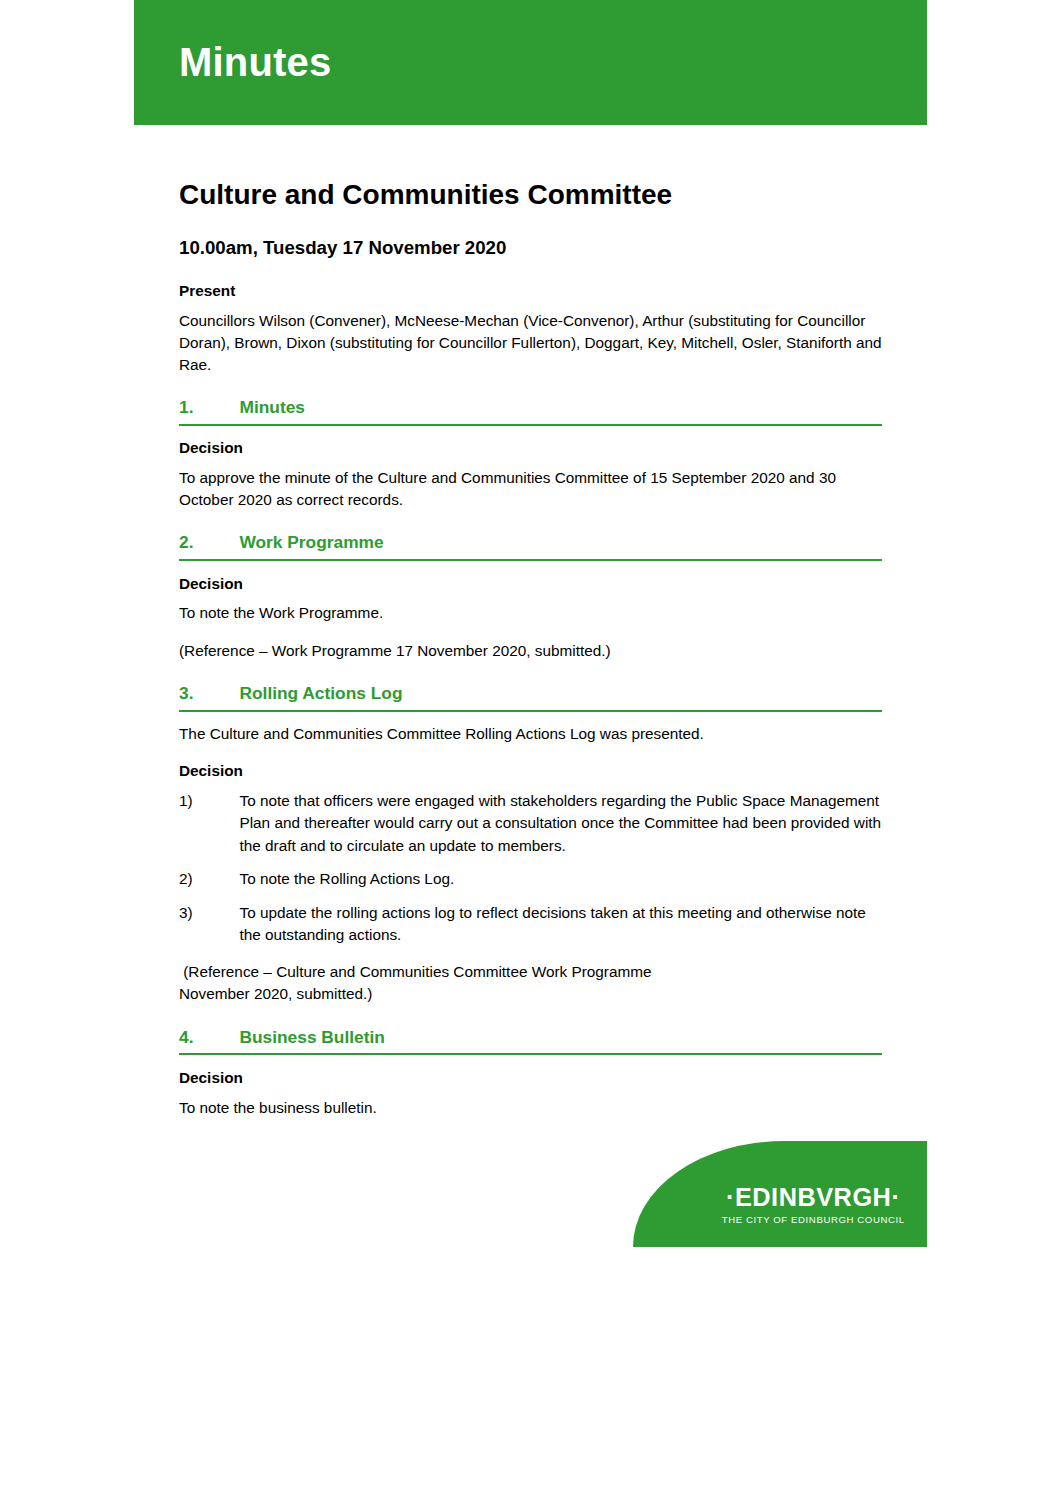Minutes
Culture and Communities Committee
10.00am, Tuesday 17 November 2020
Present
Councillors Wilson (Convener), McNeese-Mechan (Vice-Convenor), Arthur (substituting for Councillor Doran), Brown, Dixon (substituting for Councillor Fullerton), Doggart, Key, Mitchell, Osler, Staniforth and Rae.
1. Minutes
Decision
To approve the minute of the Culture and Communities Committee of 15 September 2020 and 30 October 2020 as correct records.
2. Work Programme
Decision
To note the Work Programme.
(Reference – Work Programme 17 November 2020, submitted.)
3. Rolling Actions Log
The Culture and Communities Committee Rolling Actions Log was presented.
Decision
1) To note that officers were engaged with stakeholders regarding the Public Space Management Plan and thereafter would carry out a consultation once the Committee had been provided with the draft and to circulate an update to members.
2) To note the Rolling Actions Log.
3) To update the rolling actions log to reflect decisions taken at this meeting and otherwise note the outstanding actions.
(Reference – Culture and Communities Committee Work Programme
November 2020, submitted.)
4. Business Bulletin
Decision
To note the business bulletin.
·EDINBVRGH· THE CITY OF EDINBURGH COUNCIL